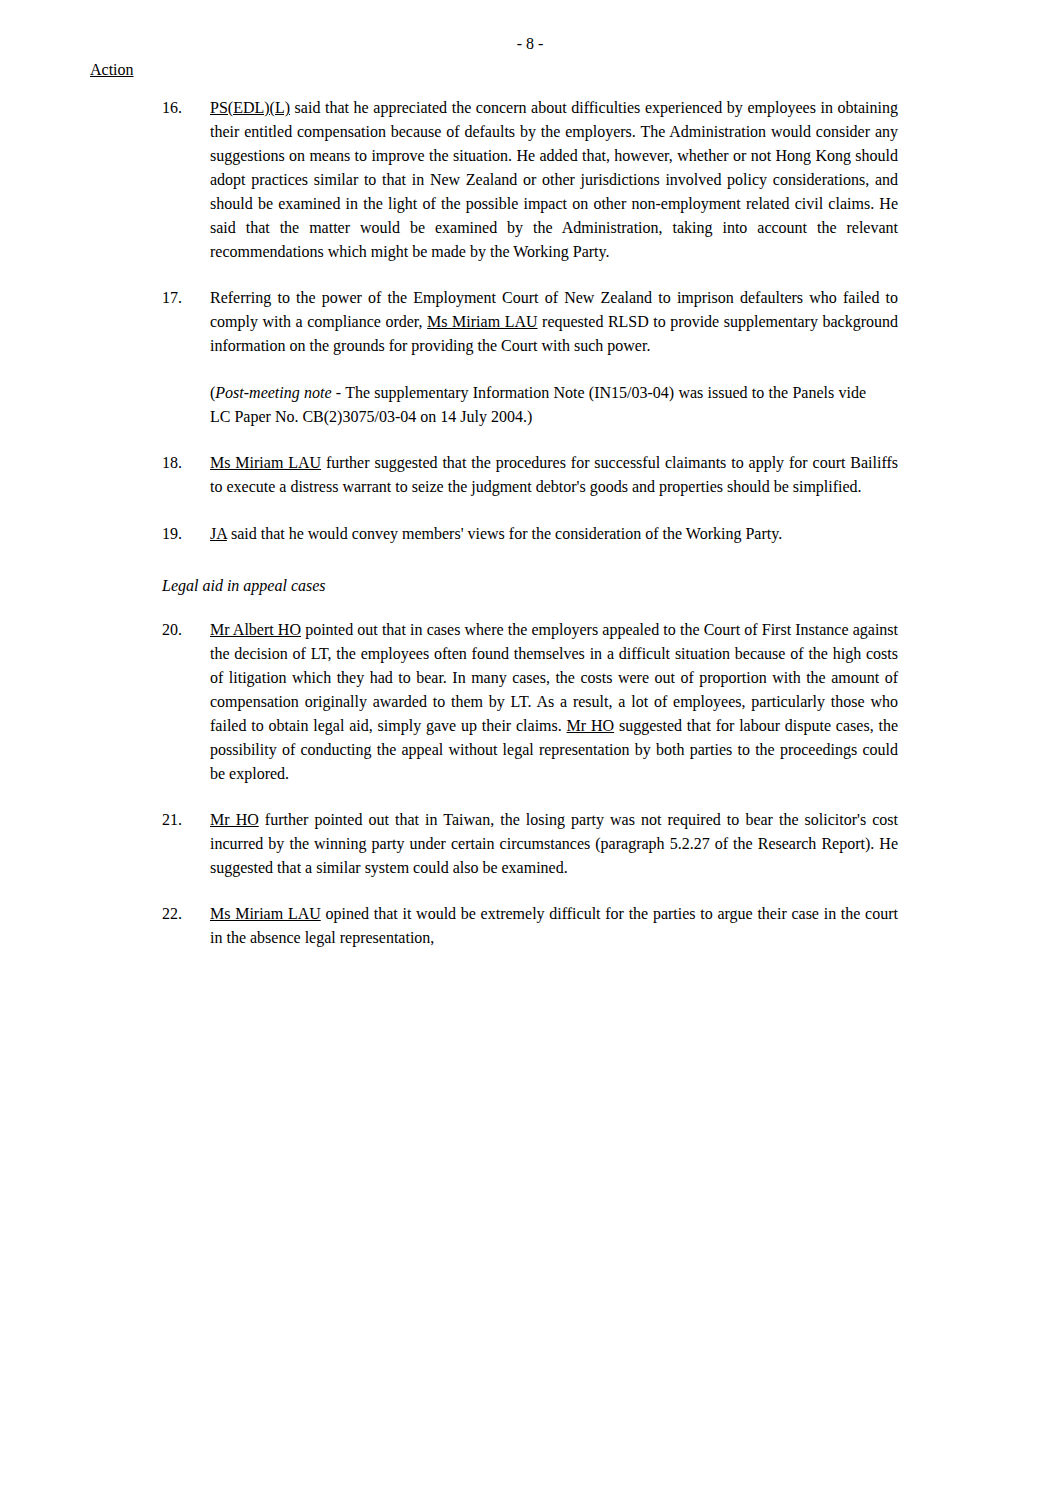- 8 -
Action
16. PS(EDL)(L) said that he appreciated the concern about difficulties experienced by employees in obtaining their entitled compensation because of defaults by the employers. The Administration would consider any suggestions on means to improve the situation. He added that, however, whether or not Hong Kong should adopt practices similar to that in New Zealand or other jurisdictions involved policy considerations, and should be examined in the light of the possible impact on other non-employment related civil claims. He said that the matter would be examined by the Administration, taking into account the relevant recommendations which might be made by the Working Party.
17. Referring to the power of the Employment Court of New Zealand to imprison defaulters who failed to comply with a compliance order, Ms Miriam LAU requested RLSD to provide supplementary background information on the grounds for providing the Court with such power.
(Post-meeting note - The supplementary Information Note (IN15/03-04) was issued to the Panels vide LC Paper No. CB(2)3075/03-04 on 14 July 2004.)
18. Ms Miriam LAU further suggested that the procedures for successful claimants to apply for court Bailiffs to execute a distress warrant to seize the judgment debtor's goods and properties should be simplified.
19. JA said that he would convey members' views for the consideration of the Working Party.
Legal aid in appeal cases
20. Mr Albert HO pointed out that in cases where the employers appealed to the Court of First Instance against the decision of LT, the employees often found themselves in a difficult situation because of the high costs of litigation which they had to bear. In many cases, the costs were out of proportion with the amount of compensation originally awarded to them by LT. As a result, a lot of employees, particularly those who failed to obtain legal aid, simply gave up their claims. Mr HO suggested that for labour dispute cases, the possibility of conducting the appeal without legal representation by both parties to the proceedings could be explored.
21. Mr HO further pointed out that in Taiwan, the losing party was not required to bear the solicitor's cost incurred by the winning party under certain circumstances (paragraph 5.2.27 of the Research Report). He suggested that a similar system could also be examined.
22. Ms Miriam LAU opined that it would be extremely difficult for the parties to argue their case in the court in the absence legal representation,